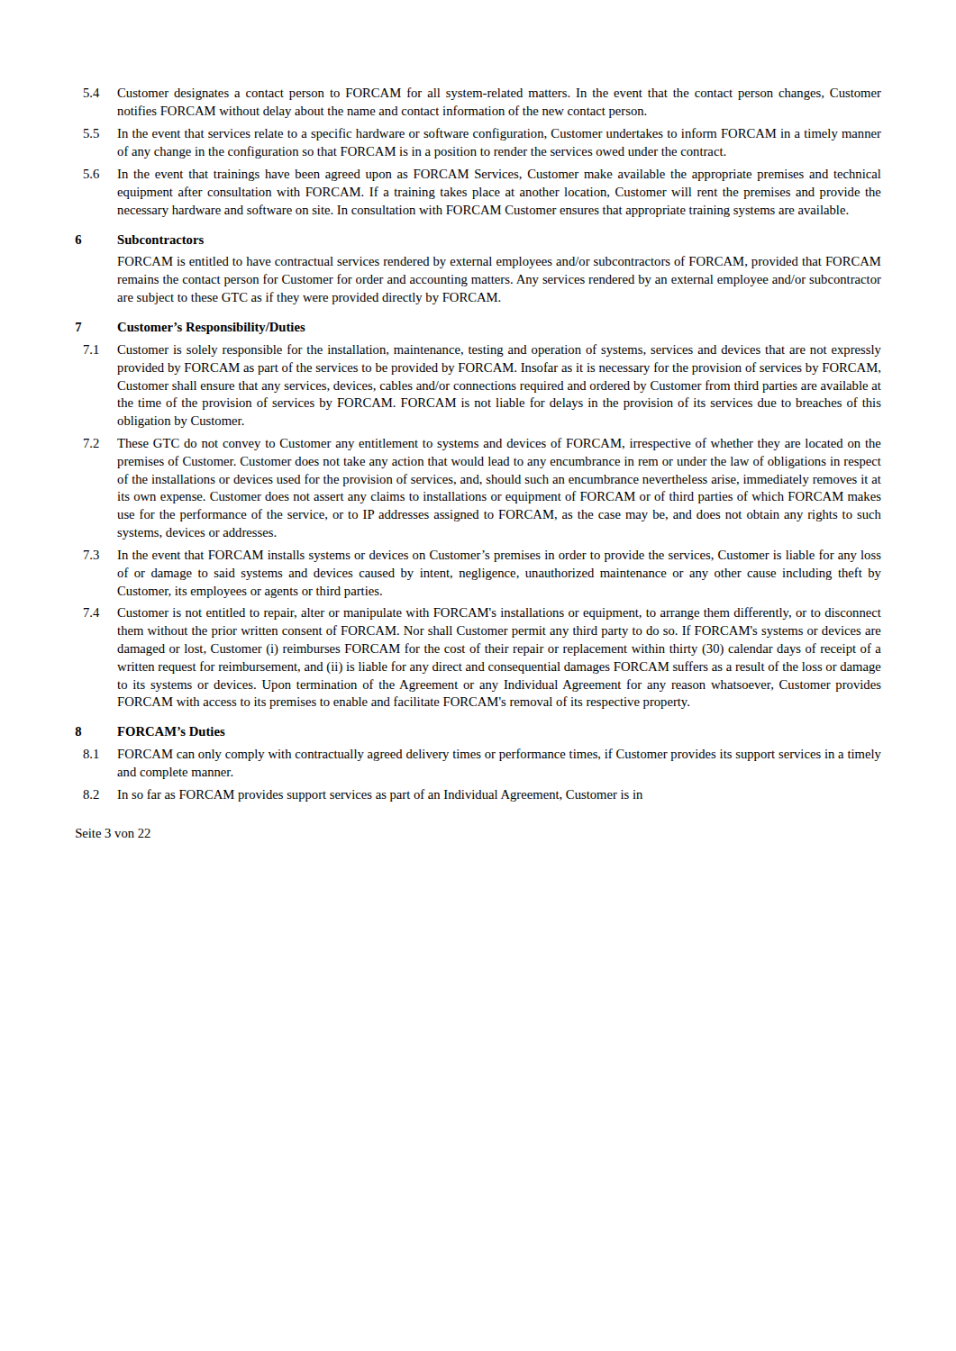5.4
Customer designates a contact person to FORCAM for all system-related matters. In the event that the contact person changes, Customer notifies FORCAM without delay about the name and contact information of the new contact person.
5.5
In the event that services relate to a specific hardware or software configuration, Customer undertakes to inform FORCAM in a timely manner of any change in the configuration so that FORCAM is in a position to render the services owed under the contract.
5.6
In the event that trainings have been agreed upon as FORCAM Services, Customer make available the appropriate premises and technical equipment after consultation with FORCAM. If a training takes place at another location, Customer will rent the premises and provide the necessary hardware and software on site. In consultation with FORCAM Customer ensures that appropriate training systems are available.
6 Subcontractors
FORCAM is entitled to have contractual services rendered by external employees and/or subcontractors of FORCAM, provided that FORCAM remains the contact person for Customer for order and accounting matters. Any services rendered by an external employee and/or subcontractor are subject to these GTC as if they were provided directly by FORCAM.
7 Customer’s Responsibility/Duties
7.1
Customer is solely responsible for the installation, maintenance, testing and operation of systems, services and devices that are not expressly provided by FORCAM as part of the services to be provided by FORCAM. Insofar as it is necessary for the provision of services by FORCAM, Customer shall ensure that any services, devices, cables and/or connections required and ordered by Customer from third parties are available at the time of the provision of services by FORCAM. FORCAM is not liable for delays in the provision of its services due to breaches of this obligation by Customer.
7.2
These GTC do not convey to Customer any entitlement to systems and devices of FORCAM, irrespective of whether they are located on the premises of Customer. Customer does not take any action that would lead to any encumbrance in rem or under the law of obligations in respect of the installations or devices used for the provision of services, and, should such an encumbrance nevertheless arise, immediately removes it at its own expense. Customer does not assert any claims to installations or equipment of FORCAM or of third parties of which FORCAM makes use for the performance of the service, or to IP addresses assigned to FORCAM, as the case may be, and does not obtain any rights to such systems, devices or addresses.
7.3
In the event that FORCAM installs systems or devices on Customer’s premises in order to provide the services, Customer is liable for any loss of or damage to said systems and devices caused by intent, negligence, unauthorized maintenance or any other cause including theft by Customer, its employees or agents or third parties.
7.4
Customer is not entitled to repair, alter or manipulate with FORCAM's installations or equipment, to arrange them differently, or to disconnect them without the prior written consent of FORCAM. Nor shall Customer permit any third party to do so. If FORCAM's systems or devices are damaged or lost, Customer (i) reimburses FORCAM for the cost of their repair or replacement within thirty (30) calendar days of receipt of a written request for reimbursement, and (ii) is liable for any direct and consequential damages FORCAM suffers as a result of the loss or damage to its systems or devices. Upon termination of the Agreement or any Individual Agreement for any reason whatsoever, Customer provides FORCAM with access to its premises to enable and facilitate FORCAM's removal of its respective property.
8 FORCAM’s Duties
8.1
FORCAM can only comply with contractually agreed delivery times or performance times, if Customer provides its support services in a timely and complete manner.
8.2
In so far as FORCAM provides support services as part of an Individual Agreement, Customer is in
Seite 3 von 22